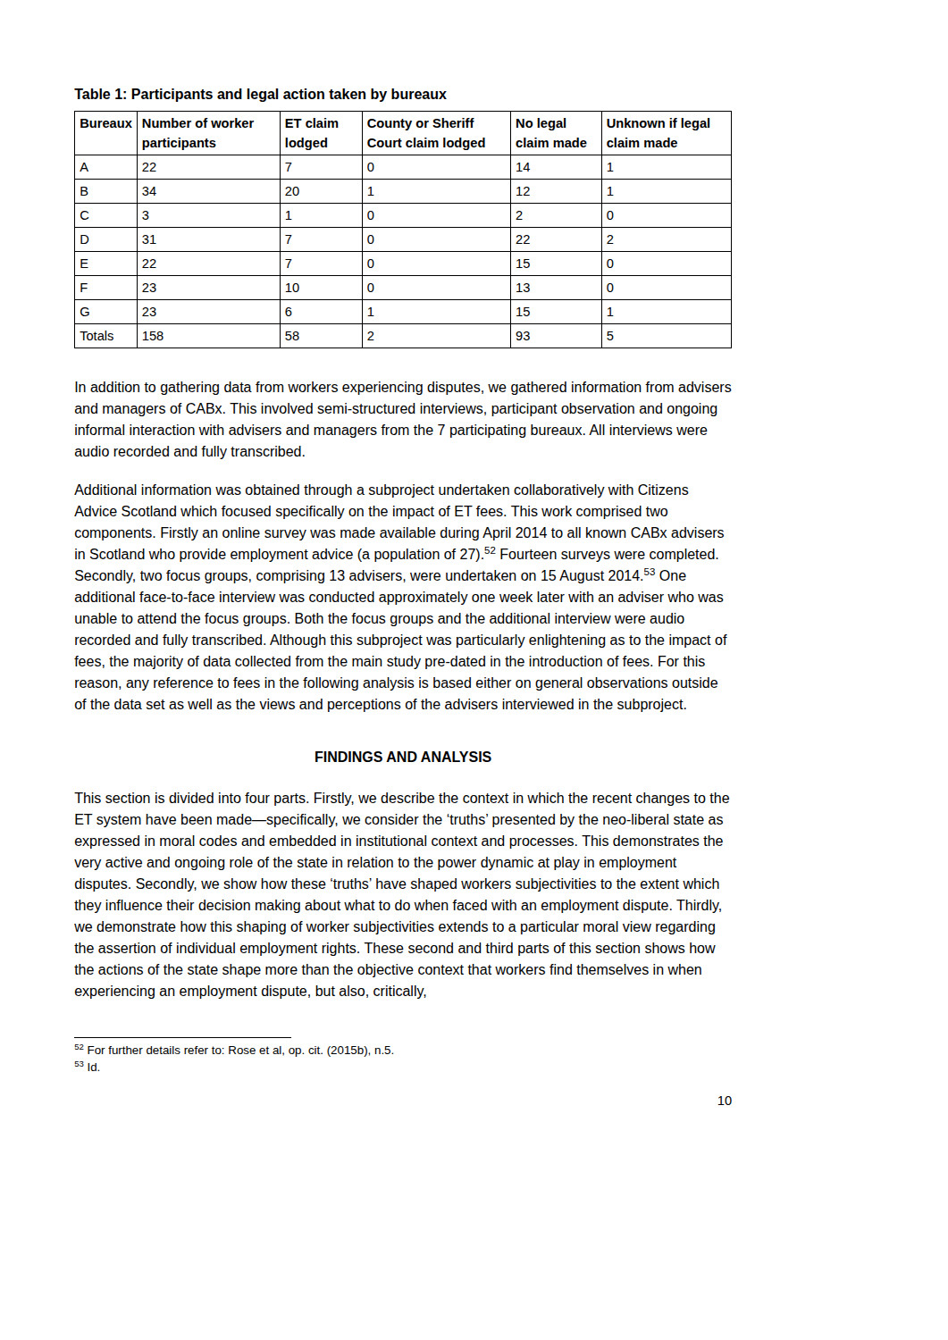Table 1: Participants and legal action taken by bureaux
| Bureaux | Number of worker participants | ET claim lodged | County or Sheriff Court claim lodged | No legal claim made | Unknown if legal claim made |
| --- | --- | --- | --- | --- | --- |
| A | 22 | 7 | 0 | 14 | 1 |
| B | 34 | 20 | 1 | 12 | 1 |
| C | 3 | 1 | 0 | 2 | 0 |
| D | 31 | 7 | 0 | 22 | 2 |
| E | 22 | 7 | 0 | 15 | 0 |
| F | 23 | 10 | 0 | 13 | 0 |
| G | 23 | 6 | 1 | 15 | 1 |
| Totals | 158 | 58 | 2 | 93 | 5 |
In addition to gathering data from workers experiencing disputes, we gathered information from advisers and managers of CABx. This involved semi-structured interviews, participant observation and ongoing informal interaction with advisers and managers from the 7 participating bureaux. All interviews were audio recorded and fully transcribed.
Additional information was obtained through a subproject undertaken collaboratively with Citizens Advice Scotland which focused specifically on the impact of ET fees. This work comprised two components. Firstly an online survey was made available during April 2014 to all known CABx advisers in Scotland who provide employment advice (a population of 27).52 Fourteen surveys were completed. Secondly, two focus groups, comprising 13 advisers, were undertaken on 15 August 2014.53 One additional face-to-face interview was conducted approximately one week later with an adviser who was unable to attend the focus groups. Both the focus groups and the additional interview were audio recorded and fully transcribed. Although this subproject was particularly enlightening as to the impact of fees, the majority of data collected from the main study pre-dated in the introduction of fees. For this reason, any reference to fees in the following analysis is based either on general observations outside of the data set as well as the views and perceptions of the advisers interviewed in the subproject.
FINDINGS AND ANALYSIS
This section is divided into four parts. Firstly, we describe the context in which the recent changes to the ET system have been made—specifically, we consider the ‘truths’ presented by the neo-liberal state as expressed in moral codes and embedded in institutional context and processes. This demonstrates the very active and ongoing role of the state in relation to the power dynamic at play in employment disputes. Secondly, we show how these ‘truths’ have shaped workers subjectivities to the extent which they influence their decision making about what to do when faced with an employment dispute. Thirdly, we demonstrate how this shaping of worker subjectivities extends to a particular moral view regarding the assertion of individual employment rights. These second and third parts of this section shows how the actions of the state shape more than the objective context that workers find themselves in when experiencing an employment dispute, but also, critically,
52 For further details refer to: Rose et al, op. cit. (2015b), n.5.
53 Id.
10